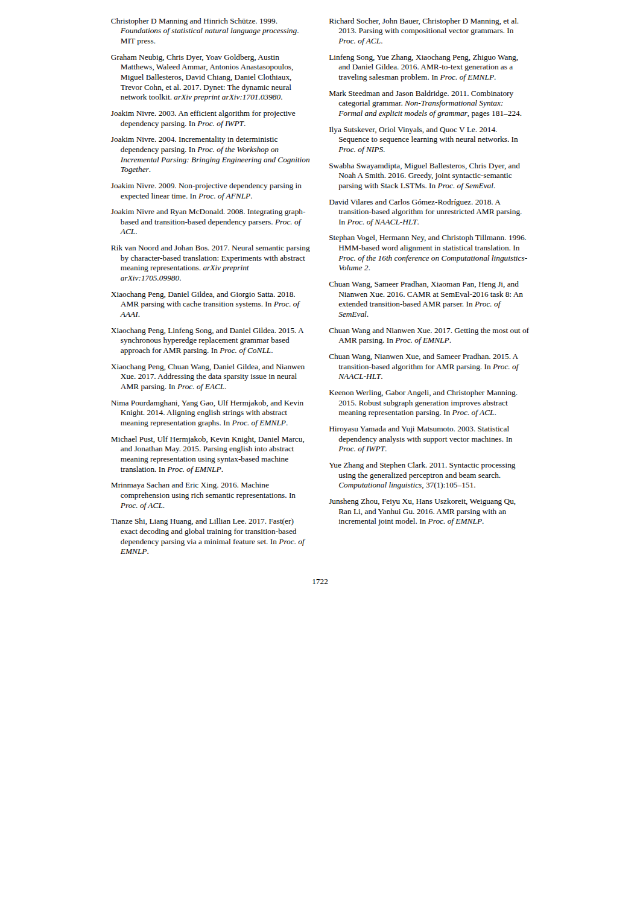Christopher D Manning and Hinrich Schütze. 1999. Foundations of statistical natural language processing. MIT press.
Graham Neubig, Chris Dyer, Yoav Goldberg, Austin Matthews, Waleed Ammar, Antonios Anastasopoulos, Miguel Ballesteros, David Chiang, Daniel Clothiaux, Trevor Cohn, et al. 2017. Dynet: The dynamic neural network toolkit. arXiv preprint arXiv:1701.03980.
Joakim Nivre. 2003. An efficient algorithm for projective dependency parsing. In Proc. of IWPT.
Joakim Nivre. 2004. Incrementality in deterministic dependency parsing. In Proc. of the Workshop on Incremental Parsing: Bringing Engineering and Cognition Together.
Joakim Nivre. 2009. Non-projective dependency parsing in expected linear time. In Proc. of AFNLP.
Joakim Nivre and Ryan McDonald. 2008. Integrating graph-based and transition-based dependency parsers. Proc. of ACL.
Rik van Noord and Johan Bos. 2017. Neural semantic parsing by character-based translation: Experiments with abstract meaning representations. arXiv preprint arXiv:1705.09980.
Xiaochang Peng, Daniel Gildea, and Giorgio Satta. 2018. AMR parsing with cache transition systems. In Proc. of AAAI.
Xiaochang Peng, Linfeng Song, and Daniel Gildea. 2015. A synchronous hyperedge replacement grammar based approach for AMR parsing. In Proc. of CoNLL.
Xiaochang Peng, Chuan Wang, Daniel Gildea, and Nianwen Xue. 2017. Addressing the data sparsity issue in neural AMR parsing. In Proc. of EACL.
Nima Pourdamghani, Yang Gao, Ulf Hermjakob, and Kevin Knight. 2014. Aligning english strings with abstract meaning representation graphs. In Proc. of EMNLP.
Michael Pust, Ulf Hermjakob, Kevin Knight, Daniel Marcu, and Jonathan May. 2015. Parsing english into abstract meaning representation using syntax-based machine translation. In Proc. of EMNLP.
Mrinmaya Sachan and Eric Xing. 2016. Machine comprehension using rich semantic representations. In Proc. of ACL.
Tianze Shi, Liang Huang, and Lillian Lee. 2017. Fast(er) exact decoding and global training for transition-based dependency parsing via a minimal feature set. In Proc. of EMNLP.
Richard Socher, John Bauer, Christopher D Manning, et al. 2013. Parsing with compositional vector grammars. In Proc. of ACL.
Linfeng Song, Yue Zhang, Xiaochang Peng, Zhiguo Wang, and Daniel Gildea. 2016. AMR-to-text generation as a traveling salesman problem. In Proc. of EMNLP.
Mark Steedman and Jason Baldridge. 2011. Combinatory categorial grammar. Non-Transformational Syntax: Formal and explicit models of grammar, pages 181–224.
Ilya Sutskever, Oriol Vinyals, and Quoc V Le. 2014. Sequence to sequence learning with neural networks. In Proc. of NIPS.
Swabha Swayamdipta, Miguel Ballesteros, Chris Dyer, and Noah A Smith. 2016. Greedy, joint syntactic-semantic parsing with Stack LSTMs. In Proc. of SemEval.
David Vilares and Carlos Gómez-Rodríguez. 2018. A transition-based algorithm for unrestricted AMR parsing. In Proc. of NAACL-HLT.
Stephan Vogel, Hermann Ney, and Christoph Tillmann. 1996. HMM-based word alignment in statistical translation. In Proc. of the 16th conference on Computational linguistics-Volume 2.
Chuan Wang, Sameer Pradhan, Xiaoman Pan, Heng Ji, and Nianwen Xue. 2016. CAMR at SemEval-2016 task 8: An extended transition-based AMR parser. In Proc. of SemEval.
Chuan Wang and Nianwen Xue. 2017. Getting the most out of AMR parsing. In Proc. of EMNLP.
Chuan Wang, Nianwen Xue, and Sameer Pradhan. 2015. A transition-based algorithm for AMR parsing. In Proc. of NAACL-HLT.
Keenon Werling, Gabor Angeli, and Christopher Manning. 2015. Robust subgraph generation improves abstract meaning representation parsing. In Proc. of ACL.
Hiroyasu Yamada and Yuji Matsumoto. 2003. Statistical dependency analysis with support vector machines. In Proc. of IWPT.
Yue Zhang and Stephen Clark. 2011. Syntactic processing using the generalized perceptron and beam search. Computational linguistics, 37(1):105–151.
Junsheng Zhou, Feiyu Xu, Hans Uszkoreit, Weiguang Qu, Ran Li, and Yanhui Gu. 2016. AMR parsing with an incremental joint model. In Proc. of EMNLP.
1722